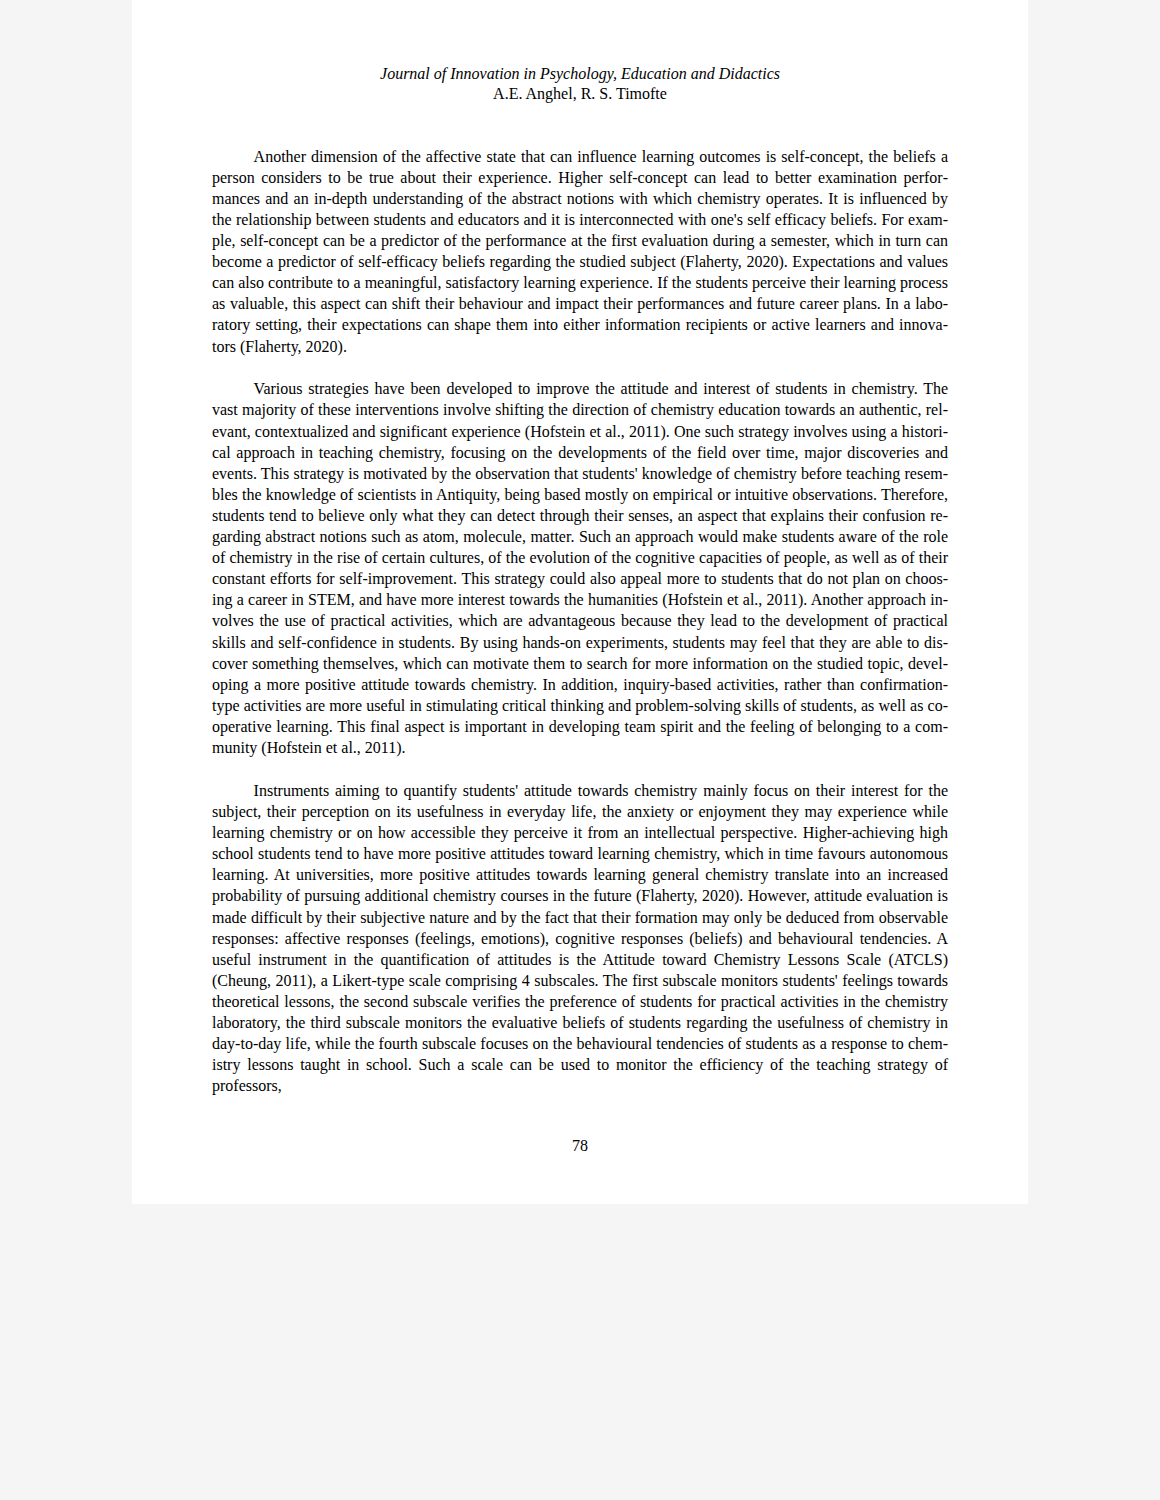Journal of Innovation in Psychology, Education and Didactics
A.E. Anghel, R. S. Timofte
Another dimension of the affective state that can influence learning outcomes is self-concept, the beliefs a person considers to be true about their experience. Higher self-concept can lead to better examination performances and an in-depth understanding of the abstract notions with which chemistry operates. It is influenced by the relationship between students and educators and it is interconnected with one's self efficacy beliefs. For example, self-concept can be a predictor of the performance at the first evaluation during a semester, which in turn can become a predictor of self-efficacy beliefs regarding the studied subject (Flaherty, 2020). Expectations and values can also contribute to a meaningful, satisfactory learning experience. If the students perceive their learning process as valuable, this aspect can shift their behaviour and impact their performances and future career plans. In a laboratory setting, their expectations can shape them into either information recipients or active learners and innovators (Flaherty, 2020).
Various strategies have been developed to improve the attitude and interest of students in chemistry. The vast majority of these interventions involve shifting the direction of chemistry education towards an authentic, relevant, contextualized and significant experience (Hofstein et al., 2011). One such strategy involves using a historical approach in teaching chemistry, focusing on the developments of the field over time, major discoveries and events. This strategy is motivated by the observation that students' knowledge of chemistry before teaching resembles the knowledge of scientists in Antiquity, being based mostly on empirical or intuitive observations. Therefore, students tend to believe only what they can detect through their senses, an aspect that explains their confusion regarding abstract notions such as atom, molecule, matter. Such an approach would make students aware of the role of chemistry in the rise of certain cultures, of the evolution of the cognitive capacities of people, as well as of their constant efforts for self-improvement. This strategy could also appeal more to students that do not plan on choosing a career in STEM, and have more interest towards the humanities (Hofstein et al., 2011). Another approach involves the use of practical activities, which are advantageous because they lead to the development of practical skills and self-confidence in students. By using hands-on experiments, students may feel that they are able to discover something themselves, which can motivate them to search for more information on the studied topic, developing a more positive attitude towards chemistry. In addition, inquiry-based activities, rather than confirmation-type activities are more useful in stimulating critical thinking and problem-solving skills of students, as well as cooperative learning. This final aspect is important in developing team spirit and the feeling of belonging to a community (Hofstein et al., 2011).
Instruments aiming to quantify students' attitude towards chemistry mainly focus on their interest for the subject, their perception on its usefulness in everyday life, the anxiety or enjoyment they may experience while learning chemistry or on how accessible they perceive it from an intellectual perspective. Higher-achieving high school students tend to have more positive attitudes toward learning chemistry, which in time favours autonomous learning. At universities, more positive attitudes towards learning general chemistry translate into an increased probability of pursuing additional chemistry courses in the future (Flaherty, 2020). However, attitude evaluation is made difficult by their subjective nature and by the fact that their formation may only be deduced from observable responses: affective responses (feelings, emotions), cognitive responses (beliefs) and behavioural tendencies. A useful instrument in the quantification of attitudes is the Attitude toward Chemistry Lessons Scale (ATCLS) (Cheung, 2011), a Likert-type scale comprising 4 subscales. The first subscale monitors students' feelings towards theoretical lessons, the second subscale verifies the preference of students for practical activities in the chemistry laboratory, the third subscale monitors the evaluative beliefs of students regarding the usefulness of chemistry in day-to-day life, while the fourth subscale focuses on the behavioural tendencies of students as a response to chemistry lessons taught in school. Such a scale can be used to monitor the efficiency of the teaching strategy of professors,
78